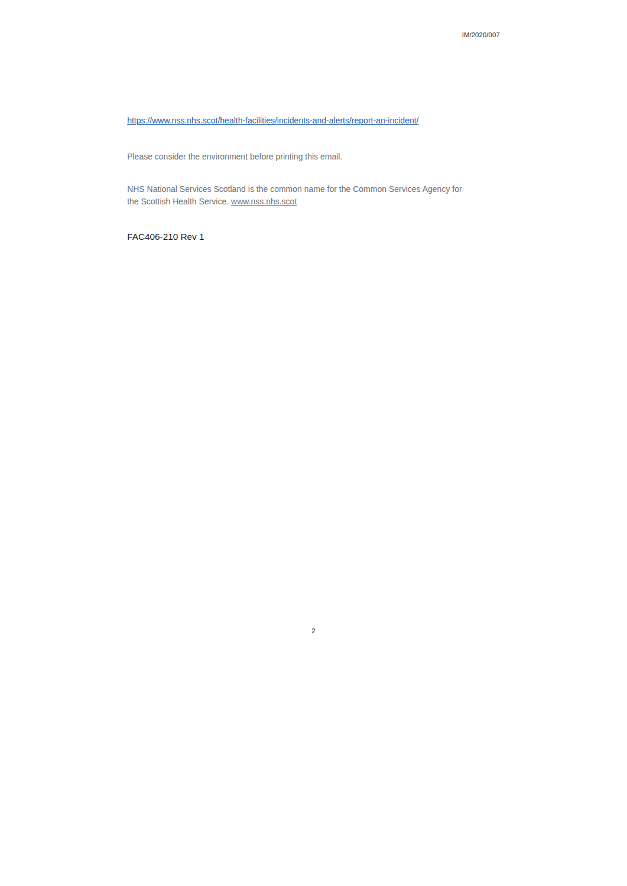IM/2020/007
https://www.nss.nhs.scot/health-facilities/incidents-and-alerts/report-an-incident/
Please consider the environment before printing this email.
NHS National Services Scotland is the common name for the Common Services Agency for the Scottish Health Service. www.nss.nhs.scot
FAC406-210 Rev 1
2